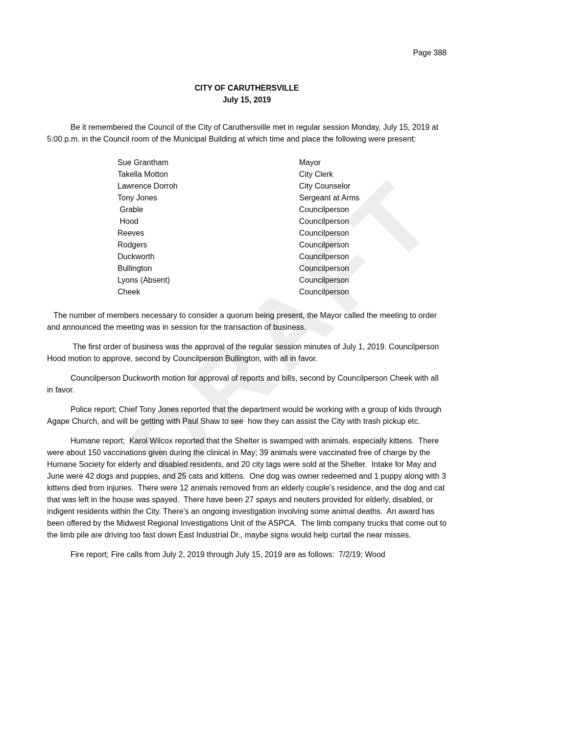DRAFT
Page 388
CITY OF CARUTHERSVILLE
July 15, 2019
Be it remembered the Council of the City of Caruthersville met in regular session Monday, July 15, 2019 at 5:00 p.m. in the Council room of the Municipal Building at which time and place the following were present:
| Sue Grantham | Mayor |
| Takella Motton | City Clerk |
| Lawrence Dorroh | City Counselor |
| Tony Jones | Sergeant at Arms |
| Grable | Councilperson |
| Hood | Councilperson |
| Reeves | Councilperson |
| Rodgers | Councilperson |
| Duckworth | Councilperson |
| Bullington | Councilperson |
| Lyons (Absent) | Councilperson |
| Cheek | Councilperson |
The number of members necessary to consider a quorum being present, the Mayor called the meeting to order and announced the meeting was in session for the transaction of business.
The first order of business was the approval of the regular session minutes of July 1, 2019. Councilperson Hood motion to approve, second by Councilperson Bullington, with all in favor.
Councilperson Duckworth motion for approval of reports and bills, second by Councilperson Cheek with all in favor.
Police report; Chief Tony Jones reported that the department would be working with a group of kids through Agape Church, and will be getting with Paul Shaw to see how they can assist the City with trash pickup etc.
Humane report; Karol Wilcox reported that the Shelter is swamped with animals, especially kittens. There were about 150 vaccinations given during the clinical in May; 39 animals were vaccinated free of charge by the Humane Society for elderly and disabled residents, and 20 city tags were sold at the Shelter. Intake for May and June were 42 dogs and puppies, and 25 cats and kittens. One dog was owner redeemed and 1 puppy along with 3 kittens died from injuries. There were 12 animals removed from an elderly couple's residence, and the dog and cat that was left in the house was spayed. There have been 27 spays and neuters provided for elderly, disabled, or indigent residents within the City. There's an ongoing investigation involving some animal deaths. An award has been offered by the Midwest Regional Investigations Unit of the ASPCA. The limb company trucks that come out to the limb pile are driving too fast down East Industrial Dr., maybe signs would help curtail the near misses.
Fire report; Fire calls from July 2, 2019 through July 15, 2019 are as follows: 7/2/19; Wood